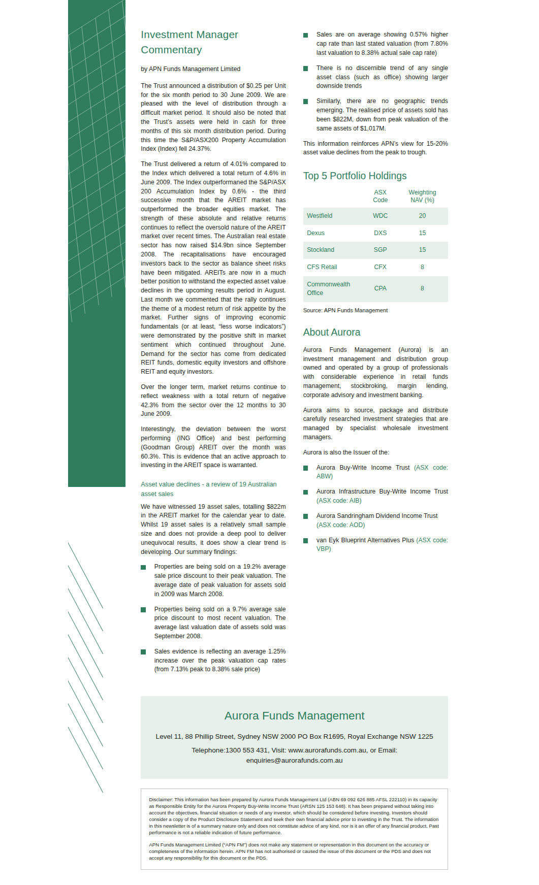Investment Manager Commentary
by APN Funds Management Limited
The Trust announced a distribution of $0.25 per Unit for the six month period to 30 June 2009. We are pleased with the level of distribution through a difficult market period. It should also be noted that the Trust’s assets were held in cash for three months of this six month distribution period. During this time the S&P/ASX200 Property Accumulation Index (Index) fell 24.37%.
The Trust delivered a return of 4.01% compared to the Index which delivered a total return of 4.6% in June 2009. The Index outperformaned the S&P/ASX 200 Accumulation Index by 0.6% - the third successive month that the AREIT market has outperformed the broader equities market. The strength of these absolute and relative returns continues to reflect the oversold nature of the AREIT market over recent times. The Australian real estate sector has now raised $14.9bn since September 2008. The recapitalisations have encouraged investors back to the sector as balance sheet risks have been mitigated. AREITs are now in a much better position to withstand the expected asset value declines in the upcoming results period in August. Last month we commented that the rally continues the theme of a modest return of risk appetite by the market. Further signs of improving economic fundamentals (or at least, “less worse indicators”) were demonstrated by the positive shift in market sentiment which continued throughout June. Demand for the sector has come from dedicated REIT funds, domestic equity investors and offshore REIT and equity investors.
Over the longer term, market returns continue to reflect weakness with a total return of negative 42.3% from the sector over the 12 months to 30 June 2009.
Interestingly, the deviation between the worst performing (ING Office) and best performing (Goodman Group) AREIT over the month was 60.3%. This is evidence that an active approach to investing in the AREIT space is warranted.
Asset value declines - a review of 19 Australian asset sales
We have witnessed 19 asset sales, totalling $822m in the AREIT market for the calendar year to date. Whilst 19 asset sales is a relatively small sample size and does not provide a deep pool to deliver unequivocal results, it does show a clear trend is developing. Our summary findings:
Properties are being sold on a 19.2% average sale price discount to their peak valuation. The average date of peak valuation for assets sold in 2009 was March 2008.
Properties being sold on a 9.7% average sale price discount to most recent valuation. The average last valuation date of assets sold was September 2008.
Sales evidence is reflecting an average 1.25% increase over the peak valuation cap rates (from 7.13% peak to 8.38% sale price)
Sales are on average showing 0.57% higher cap rate than last stated valuation (from 7.80% last valuation to 8.38% actual sale cap rate)
There is no discernible trend of any single asset class (such as office) showing larger downside trends
Similarly, there are no geographic trends emerging. The realised price of assets sold has been $822M, down from peak valuation of the same assets of $1,017M.
This information reinforces APN’s view for 15-20% asset value declines from the peak to trough.
Top 5 Portfolio Holdings
| | ASX Code | Weighting NAV (%) |
| --- | --- | --- |
| Westfield | WDC | 20 |
| Dexus | DXS | 15 |
| Stockland | SGP | 15 |
| CFS Retail | CFX | 8 |
| Commonwealth Office | CPA | 8 |
Source: APN Funds Management
About Aurora
Aurora Funds Management (Aurora) is an investment management and distribution group owned and operated by a group of professionals with considerable experience in retail funds management, stockbroking, margin lending, corporate advisory and investment banking.
Aurora aims to source, package and distribute carefully researched investment strategies that are managed by specialist wholesale investment managers.
Aurora is also the Issuer of the:
Aurora Buy-Write Income Trust (ASX code: ABW)
Aurora Infrastructure Buy-Write Income Trust (ASX code: AIB)
Aurora Sandringham Dividend Income Trust
(ASX code: AOD)
van Eyk Blueprint Alternatives Plus (ASX code: VBP)
Aurora Funds Management
Level 11, 88 Phillip Street, Sydney NSW 2000 PO Box R1695, Royal Exchange NSW 1225
Telephone:1300 553 431, Visit: www.aurorafunds.com.au, or Email: enquiries@aurorafunds.com.au
Disclaimer: This information has been prepared by Aurora Funds Management Ltd (ABN 69 092 626 885 AFSL 222110) in its capacity as Responsible Entity for the Aurora Property Buy-Write Income Trust (ARSN 125 153 648). It has been prepared without taking into account the objectives, financial situation or needs of any investor, which should be considered before investing. Investors should consider a copy of the Product Disclosure Statement and seek their own financial advice prior to investing in the Trust. The information in this newsletter is of a summary nature only and does not constitute advice of any kind, nor is it an offer of any financial product. Past performance is not a reliable indication of future performance.
APN Funds Management Limited (“APN FM”) does not make any statement or representation in this document on the accuracy or completeness of the information herein. APN FM has not authorised or caused the issue of this document or the PDS and does not accept any responsibility for this document or the PDS.